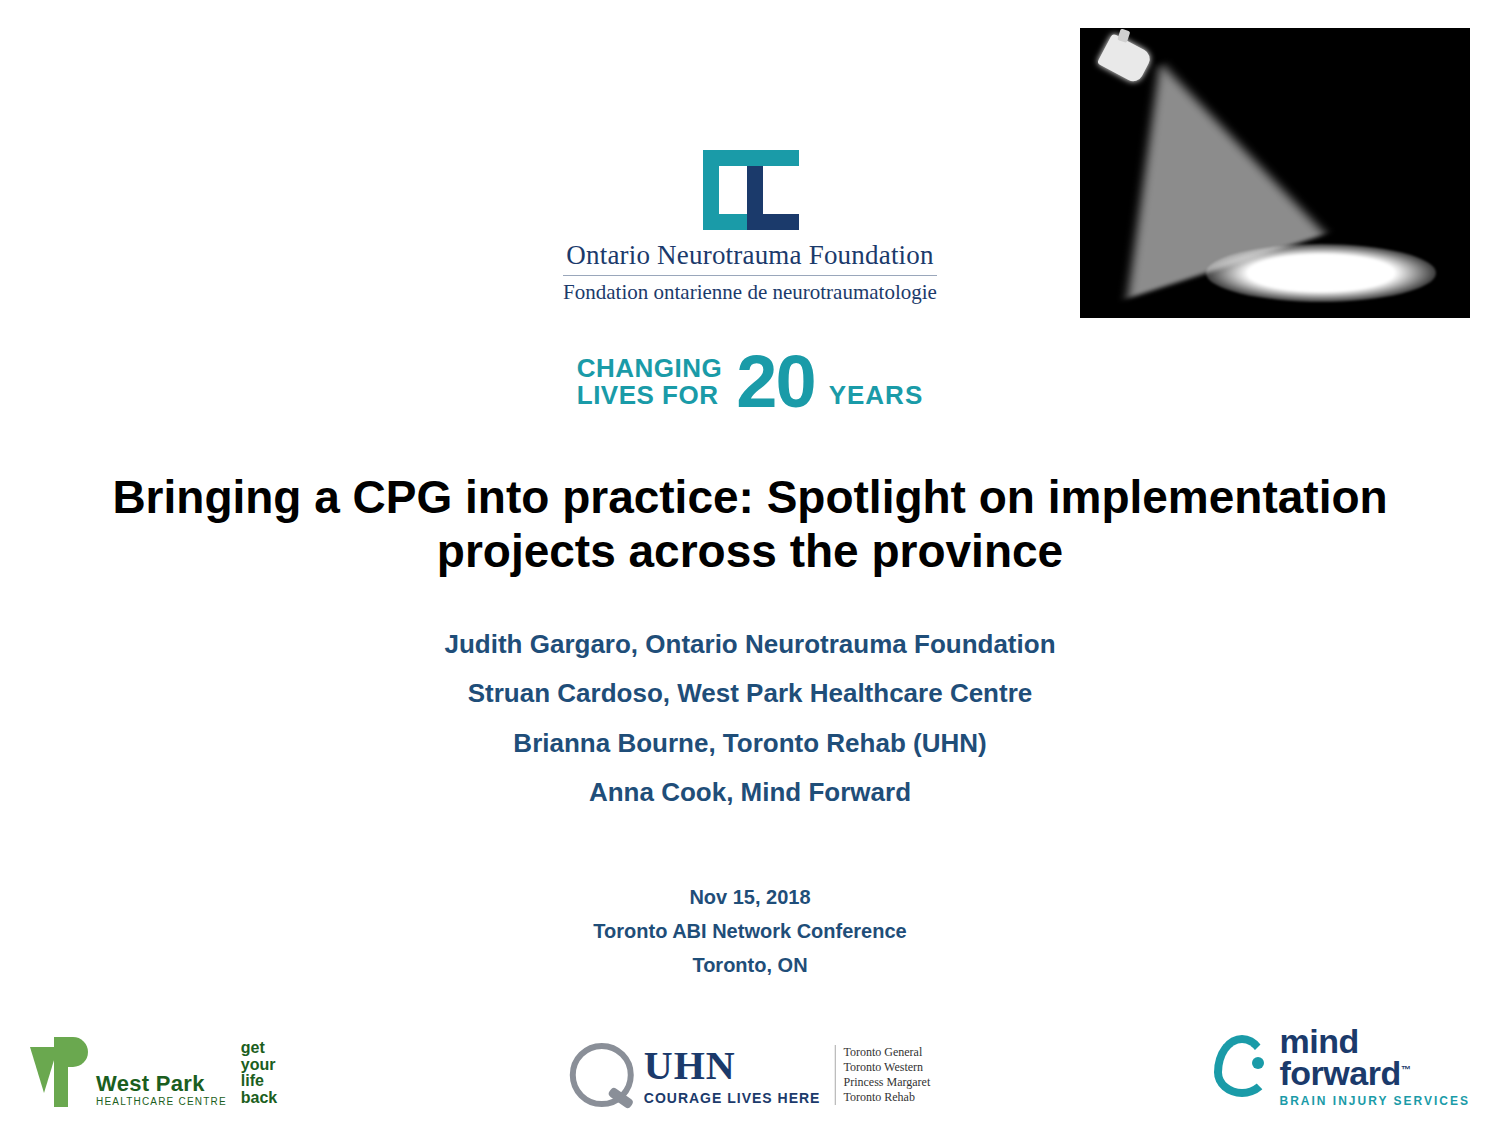Ontario Neurotrauma Foundation
Fondation ontarienne de neurotraumatologie
CHANGING
LIVES FOR
20
YEARS
Bringing a CPG into practice: Spotlight on implementation projects across the province
Judith Gargaro, Ontario Neurotrauma Foundation
Struan Cardoso, West Park Healthcare Centre
Brianna Bourne, Toronto Rehab (UHN)
Anna Cook, Mind Forward
Nov 15, 2018
Toronto ABI Network Conference
Toronto, ON
West Park
HEALTHCARE CENTRE
get
your
life
back
UHN
COURAGE LIVES HERE
Toronto General
Toronto Western
Princess Margaret
Toronto Rehab
mind
forward™
BRAIN INJURY SERVICES